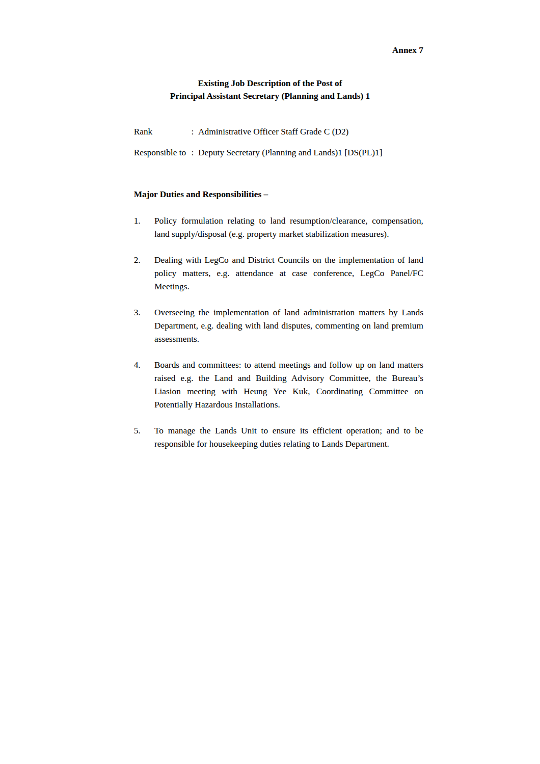Annex 7
Existing Job Description of the Post of
Principal Assistant Secretary (Planning and Lands) 1
| Rank | : | Administrative Officer Staff Grade C (D2) |
| Responsible to | : | Deputy Secretary (Planning and Lands)1 [DS(PL)1] |
Major Duties and Responsibilities –
Policy formulation relating to land resumption/clearance, compensation, land supply/disposal (e.g. property market stabilization measures).
Dealing with LegCo and District Councils on the implementation of land policy matters, e.g. attendance at case conference, LegCo Panel/FC Meetings.
Overseeing the implementation of land administration matters by Lands Department, e.g. dealing with land disputes, commenting on land premium assessments.
Boards and committees: to attend meetings and follow up on land matters raised e.g. the Land and Building Advisory Committee, the Bureau’s Liasion meeting with Heung Yee Kuk, Coordinating Committee on Potentially Hazardous Installations.
To manage the Lands Unit to ensure its efficient operation; and to be responsible for housekeeping duties relating to Lands Department.